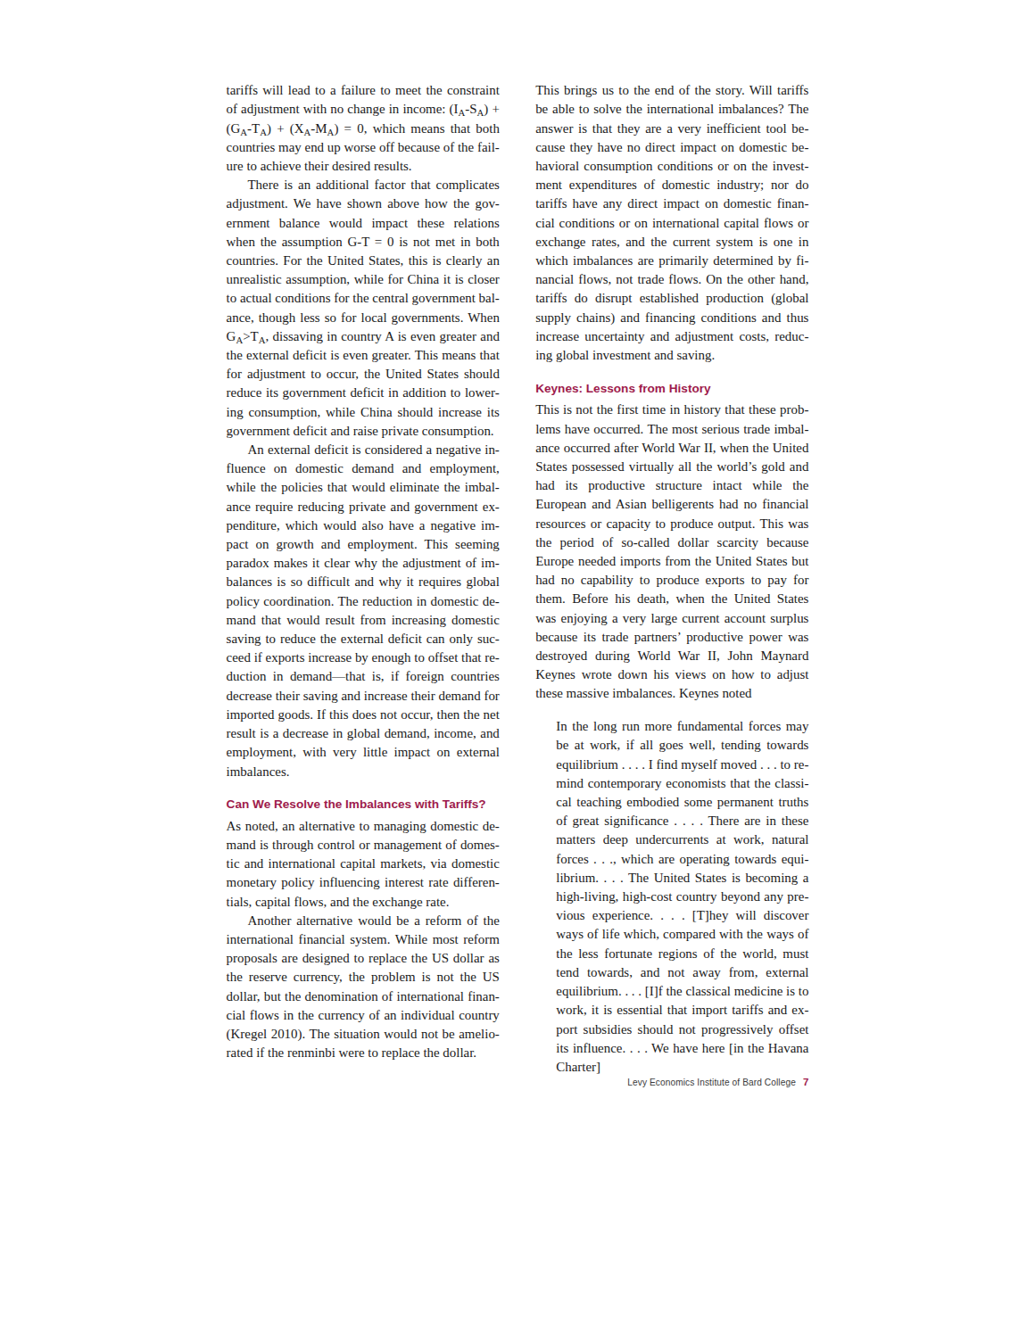tariffs will lead to a failure to meet the constraint of adjustment with no change in income: (IA-SA) + (GA-TA) + (XA-MA) = 0, which means that both countries may end up worse off because of the failure to achieve their desired results.
There is an additional factor that complicates adjustment. We have shown above how the government balance would impact these relations when the assumption G-T = 0 is not met in both countries. For the United States, this is clearly an unrealistic assumption, while for China it is closer to actual conditions for the central government balance, though less so for local governments. When GA>TA, dissaving in country A is even greater and the external deficit is even greater. This means that for adjustment to occur, the United States should reduce its government deficit in addition to lowering consumption, while China should increase its government deficit and raise private consumption.
An external deficit is considered a negative influence on domestic demand and employment, while the policies that would eliminate the imbalance require reducing private and government expenditure, which would also have a negative impact on growth and employment. This seeming paradox makes it clear why the adjustment of imbalances is so difficult and why it requires global policy coordination. The reduction in domestic demand that would result from increasing domestic saving to reduce the external deficit can only succeed if exports increase by enough to offset that reduction in demand—that is, if foreign countries decrease their saving and increase their demand for imported goods. If this does not occur, then the net result is a decrease in global demand, income, and employment, with very little impact on external imbalances.
Can We Resolve the Imbalances with Tariffs?
As noted, an alternative to managing domestic demand is through control or management of domestic and international capital markets, via domestic monetary policy influencing interest rate differentials, capital flows, and the exchange rate.
Another alternative would be a reform of the international financial system. While most reform proposals are designed to replace the US dollar as the reserve currency, the problem is not the US dollar, but the denomination of international financial flows in the currency of an individual country (Kregel 2010). The situation would not be ameliorated if the renminbi were to replace the dollar.
This brings us to the end of the story. Will tariffs be able to solve the international imbalances? The answer is that they are a very inefficient tool because they have no direct impact on domestic behavioral consumption conditions or on the investment expenditures of domestic industry; nor do tariffs have any direct impact on domestic financial conditions or on international capital flows or exchange rates, and the current system is one in which imbalances are primarily determined by financial flows, not trade flows. On the other hand, tariffs do disrupt established production (global supply chains) and financing conditions and thus increase uncertainty and adjustment costs, reducing global investment and saving.
Keynes: Lessons from History
This is not the first time in history that these problems have occurred. The most serious trade imbalance occurred after World War II, when the United States possessed virtually all the world’s gold and had its productive structure intact while the European and Asian belligerents had no financial resources or capacity to produce output. This was the period of so-called dollar scarcity because Europe needed imports from the United States but had no capability to produce exports to pay for them. Before his death, when the United States was enjoying a very large current account surplus because its trade partners’ productive power was destroyed during World War II, John Maynard Keynes wrote down his views on how to adjust these massive imbalances. Keynes noted
In the long run more fundamental forces may be at work, if all goes well, tending towards equilibrium . . . . I find myself moved . . . to remind contemporary economists that the classical teaching embodied some permanent truths of great significance . . . . There are in these matters deep undercurrents at work, natural forces . . ., which are operating towards equilibrium. . . . The United States is becoming a high-living, high-cost country beyond any previous experience. . . . [T]hey will discover ways of life which, compared with the ways of the less fortunate regions of the world, must tend towards, and not away from, external equilibrium. . . . [I]f the classical medicine is to work, it is essential that import tariffs and export subsidies should not progressively offset its influence. . . . We have here [in the Havana Charter]
Levy Economics Institute of Bard College7